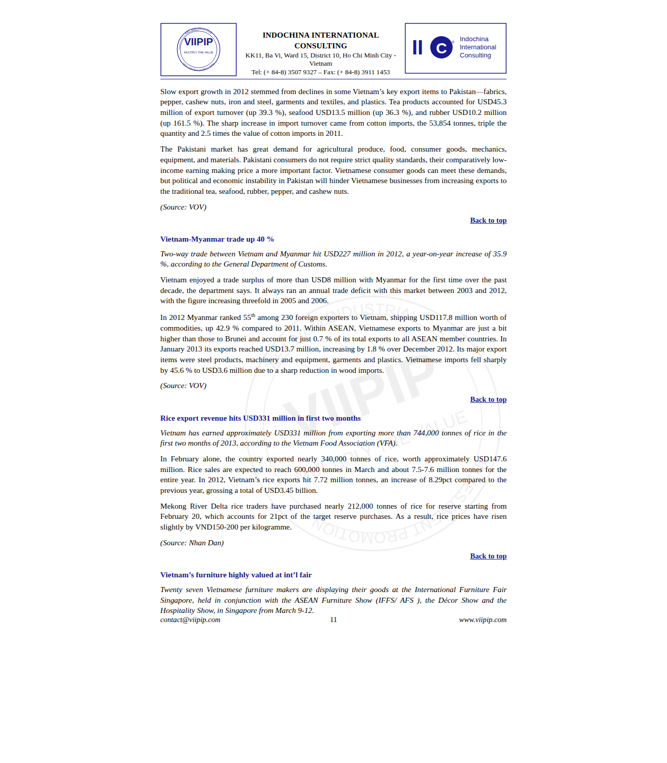VIIPIP MULTIPLY THE VALUE VIET NAM INDUSTRIAL INVESTMENT PROMOTION
INDOCHINA INTERNATIONAL CONSULTING
KK11, Ba Vi, Ward 15, District 10, Ho Chi Minh City - Vietnam
Tel: (+ 84-8) 3507 9327 – Fax: (+ 84-8) 3911 1453
II C o Indochina International Consulting
VIIPIP MULTIPLY THE VALUE VIET NAM INDUSTRIAL INVESTMENT PROMOTION
Slow export growth in 2012 stemmed from declines in some Vietnam’s key export items to Pakistan—fabrics, pepper, cashew nuts, iron and steel, garments and textiles, and plastics. Tea products accounted for USD45.3 million of export turnover (up 39.3 %), seafood USD13.5 million (up 36.3 %), and rubber USD10.2 million (up 161.5 %). The sharp increase in import turnover came from cotton imports, the 53,854 tonnes, triple the quantity and 2.5 times the value of cotton imports in 2011.
The Pakistani market has great demand for agricultural produce, food, consumer goods, mechanics, equipment, and materials. Pakistani consumers do not require strict quality standards, their comparatively low-income earning making price a more important factor. Vietnamese consumer goods can meet these demands, but political and economic instability in Pakistan will hinder Vietnamese businesses from increasing exports to the traditional tea, seafood, rubber, pepper, and cashew nuts.
(Source: VOV)
Back to top
Vietnam-Myanmar trade up 40 %
Two-way trade between Vietnam and Myanmar hit USD227 million in 2012, a year-on-year increase of 35.9 %, according to the General Department of Customs.
Vietnam enjoyed a trade surplus of more than USD8 million with Myanmar for the first time over the past decade, the department says. It always ran an annual trade deficit with this market between 2003 and 2012, with the figure increasing threefold in 2005 and 2006.
In 2012 Myanmar ranked 55th among 230 foreign exporters to Vietnam, shipping USD117.8 million worth of commodities, up 42.9 % compared to 2011. Within ASEAN, Vietnamese exports to Myanmar are just a bit higher than those to Brunei and account for just 0.7 % of its total exports to all ASEAN member countries. In January 2013 its exports reached USD13.7 million, increasing by 1.8 % over December 2012. Its major export items were steel products, machinery and equipment, garments and plastics. Vietnamese imports fell sharply by 45.6 % to USD3.6 million due to a sharp reduction in wood imports.
(Source: VOV)
Back to top
Rice export revenue hits USD331 million in first two months
Vietnam has earned approximately USD331 million from exporting more than 744,000 tonnes of rice in the first two months of 2013, according to the Vietnam Food Association (VFA).
In February alone, the country exported nearly 340,000 tonnes of rice, worth approximately USD147.6 million. Rice sales are expected to reach 600,000 tonnes in March and about 7.5-7.6 million tonnes for the entire year. In 2012, Vietnam’s rice exports hit 7.72 million tonnes, an increase of 8.29pct compared to the previous year, grossing a total of USD3.45 billion.
Mekong River Delta rice traders have purchased nearly 212,000 tonnes of rice for reserve starting from February 20, which accounts for 21pct of the target reserve purchases. As a result, rice prices have risen slightly by VND150-200 per kilogramme.
(Source: Nhan Dan)
Back to top
Vietnam’s furniture highly valued at int’l fair
Twenty seven Vietnamese furniture makers are displaying their goods at the International Furniture Fair Singapore, held in conjunction with the ASEAN Furniture Show (IFFS/ AFS ), the Décor Show and the Hospitality Show, in Singapore from March 9-12.
contact@viipip.com
11
www.viipip.com